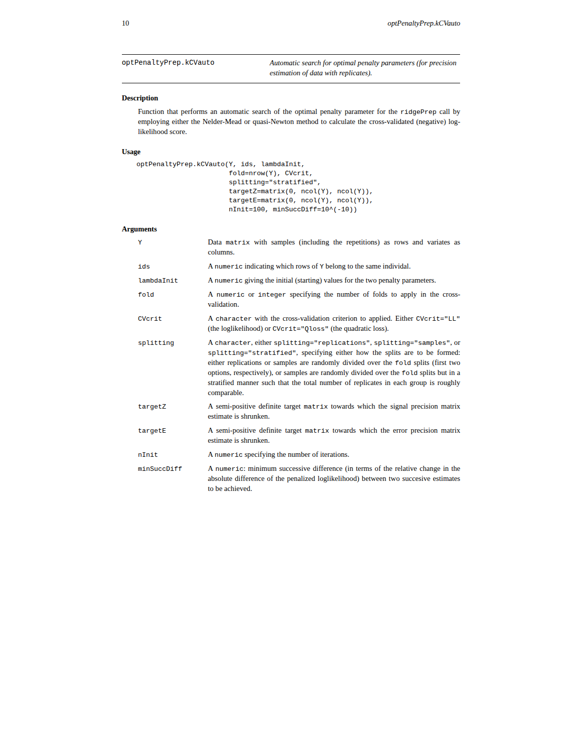10 optPenaltyPrep.kCVauto
optPenaltyPrep.kCVauto
Automatic search for optimal penalty parameters (for precision estimation of data with replicates).
Description
Function that performs an automatic search of the optimal penalty parameter for the ridgePrep call by employing either the Nelder-Mead or quasi-Newton method to calculate the cross-validated (negative) log-likelihood score.
Usage
optPenaltyPrep.kCVauto(Y, ids, lambdaInit,
                       fold=nrow(Y), CVcrit,
                       splitting="stratified",
                       targetZ=matrix(0, ncol(Y), ncol(Y)),
                       targetE=matrix(0, ncol(Y), ncol(Y)),
                       nInit=100, minSuccDiff=10^(-10))
Arguments
Y
Data matrix with samples (including the repetitions) as rows and variates as columns.
ids
A numeric indicating which rows of Y belong to the same individal.
lambdaInit
A numeric giving the initial (starting) values for the two penalty parameters.
fold
A numeric or integer specifying the number of folds to apply in the cross-validation.
CVcrit
A character with the cross-validation criterion to applied. Either CVcrit="LL" (the loglikelihood) or CVcrit="Qloss" (the quadratic loss).
splitting
A character, either splitting="replications", splitting="samples", or splitting="stratified", specifying either how the splits are to be formed: either replications or samples are randomly divided over the fold splits (first two options, respectively), or samples are randomly divided over the fold splits but in a stratified manner such that the total number of replicates in each group is roughly comparable.
targetZ
A semi-positive definite target matrix towards which the signal precision matrix estimate is shrunken.
targetE
A semi-positive definite target matrix towards which the error precision matrix estimate is shrunken.
nInit
A numeric specifying the number of iterations.
minSuccDiff
A numeric: minimum successive difference (in terms of the relative change in the absolute difference of the penalized loglikelihood) between two succesive estimates to be achieved.